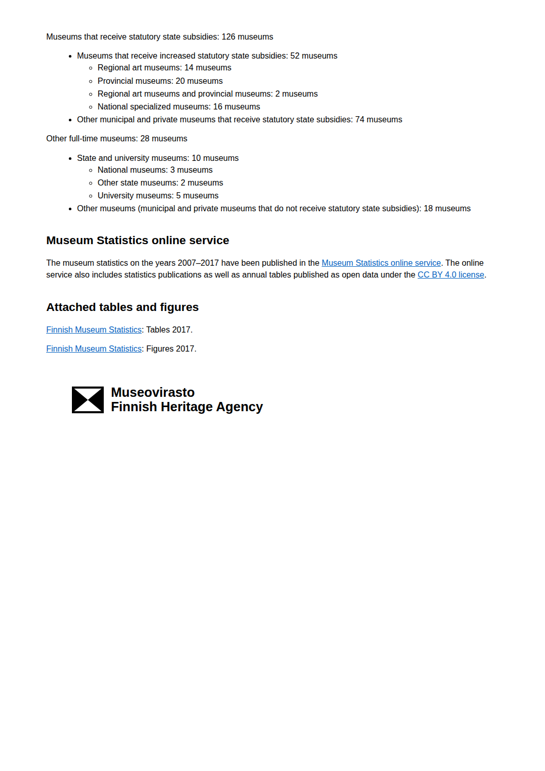Museums that receive statutory state subsidies: 126 museums
Museums that receive increased statutory state subsidies: 52 museums
Regional art museums: 14 museums
Provincial museums: 20 museums
Regional art museums and provincial museums: 2 museums
National specialized museums: 16 museums
Other municipal and private museums that receive statutory state subsidies: 74 museums
Other full-time museums: 28 museums
State and university museums: 10 museums
National museums: 3 museums
Other state museums: 2 museums
University museums: 5 museums
Other museums (municipal and private museums that do not receive statutory state subsidies): 18 museums
Museum Statistics online service
The museum statistics on the years 2007–2017 have been published in the Museum Statistics online service. The online service also includes statistics publications as well as annual tables published as open data under the CC BY 4.0 license.
Attached tables and figures
Finnish Museum Statistics: Tables 2017.
Finnish Museum Statistics: Figures 2017.
Museovirasto
Finnish Heritage Agency